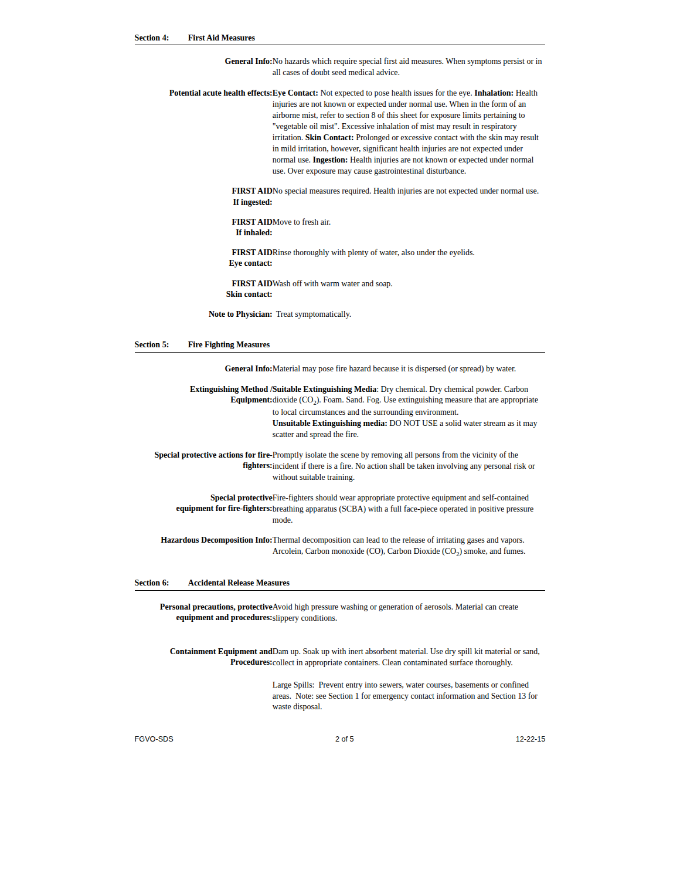Section 4: First Aid Measures
| General Info: | No hazards which require special first aid measures. When symptoms persist or in all cases of doubt seed medical advice. |
| Potential acute health effects: | Eye Contact: Not expected to pose health issues for the eye. Inhalation: Health injuries are not known or expected under normal use. When in the form of an airborne mist, refer to section 8 of this sheet for exposure limits pertaining to "vegetable oil mist". Excessive inhalation of mist may result in respiratory irritation. Skin Contact: Prolonged or excessive contact with the skin may result in mild irritation, however, significant health injuries are not expected under normal use. Ingestion: Health injuries are not known or expected under normal use. Over exposure may cause gastrointestinal disturbance. |
| FIRST AID If ingested: | No special measures required. Health injuries are not expected under normal use. |
| FIRST AID If inhaled: | Move to fresh air. |
| FIRST AID Eye contact: | Rinse thoroughly with plenty of water, also under the eyelids. |
| FIRST AID Skin contact: | Wash off with warm water and soap. |
| Note to Physician: | Treat symptomatically. |
Section 5: Fire Fighting Measures
| General Info: | Material may pose fire hazard because it is dispersed (or spread) by water. |
| Extinguishing Method / Equipment: | Suitable Extinguishing Media : Dry chemical. Dry chemical powder. Carbon dioxide (CO 2 ). Foam. Sand. Fog. Use extinguishing measure that are appropriate to local circumstances and the surrounding environment. Unsuitable Extinguishing media: DO NOT USE a solid water stream as it may scatter and spread the fire. |
| Special protective actions for fire-fighters: | Promptly isolate the scene by removing all persons from the vicinity of the incident if there is a fire. No action shall be taken involving any personal risk or without suitable training. |
| Special protective equipment for fire-fighters: | Fire-fighters should wear appropriate protective equipment and self-contained breathing apparatus (SCBA) with a full face-piece operated in positive pressure mode. |
| Hazardous Decomposition Info: | Thermal decomposition can lead to the release of irritating gases and vapors. Arcolein, Carbon monoxide (CO), Carbon Dioxide (CO 2 ) smoke, and fumes. |
Section 6: Accidental Release Measures
| Personal precautions, protective equipment and procedures: | Avoid high pressure washing or generation of aerosols. Material can create slippery conditions. |
| Containment Equipment and Procedures: | Dam up. Soak up with inert absorbent material. Use dry spill kit material or sand, collect in appropriate containers. Clean contaminated surface thoroughly. Large Spills: Prevent entry into sewers, water courses, basements or confined areas. Note: see Section 1 for emergency contact information and Section 13 for waste disposal. |
FGVO-SDS 12-22-15
2 of 5